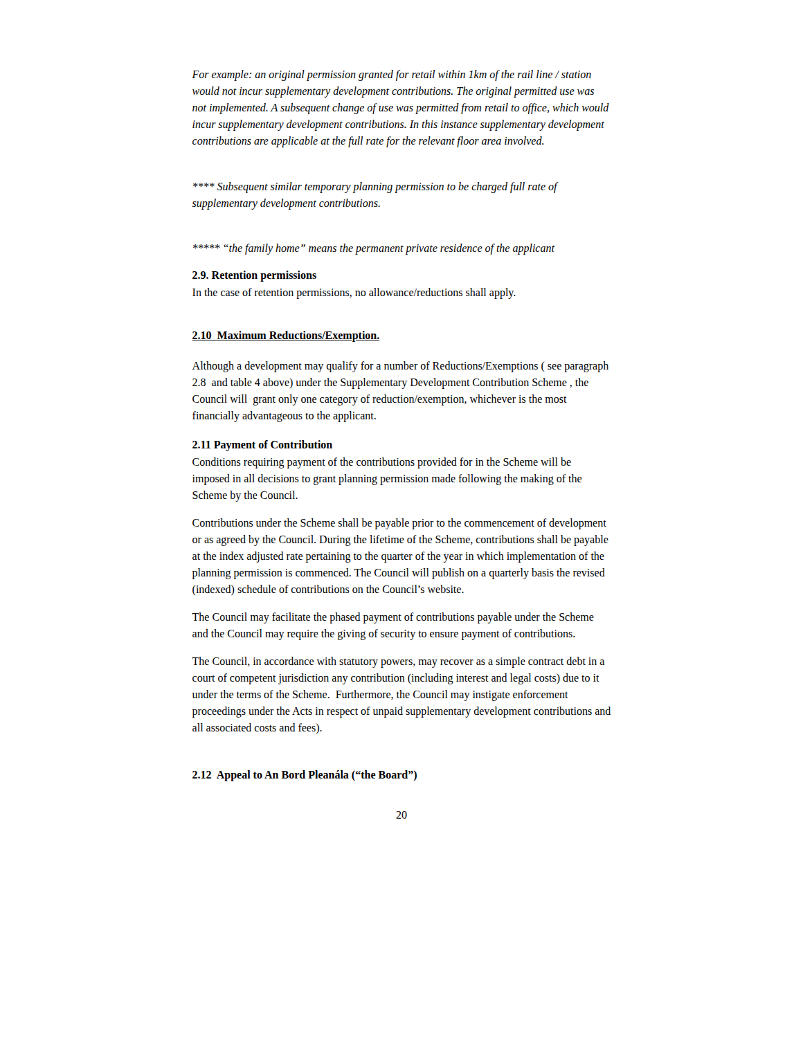For example: an original permission granted for retail within 1km of the rail line / station would not incur supplementary development contributions. The original permitted use was not implemented. A subsequent change of use was permitted from retail to office, which would incur supplementary development contributions. In this instance supplementary development contributions are applicable at the full rate for the relevant floor area involved.
**** Subsequent similar temporary planning permission to be charged full rate of supplementary development contributions.
***** “the family home” means the permanent private residence of the applicant
2.9. Retention permissions
In the case of retention permissions, no allowance/reductions shall apply.
2.10 Maximum Reductions/Exemption.
Although a development may qualify for a number of Reductions/Exemptions ( see paragraph 2.8 and table 4 above) under the Supplementary Development Contribution Scheme , the Council will grant only one category of reduction/exemption, whichever is the most financially advantageous to the applicant.
2.11 Payment of Contribution
Conditions requiring payment of the contributions provided for in the Scheme will be imposed in all decisions to grant planning permission made following the making of the Scheme by the Council.
Contributions under the Scheme shall be payable prior to the commencement of development or as agreed by the Council. During the lifetime of the Scheme, contributions shall be payable at the index adjusted rate pertaining to the quarter of the year in which implementation of the planning permission is commenced. The Council will publish on a quarterly basis the revised (indexed) schedule of contributions on the Council’s website.
The Council may facilitate the phased payment of contributions payable under the Scheme and the Council may require the giving of security to ensure payment of contributions.
The Council, in accordance with statutory powers, may recover as a simple contract debt in a court of competent jurisdiction any contribution (including interest and legal costs) due to it under the terms of the Scheme. Furthermore, the Council may instigate enforcement proceedings under the Acts in respect of unpaid supplementary development contributions and all associated costs and fees).
2.12 Appeal to An Bord Pleanála (“the Board”)
20